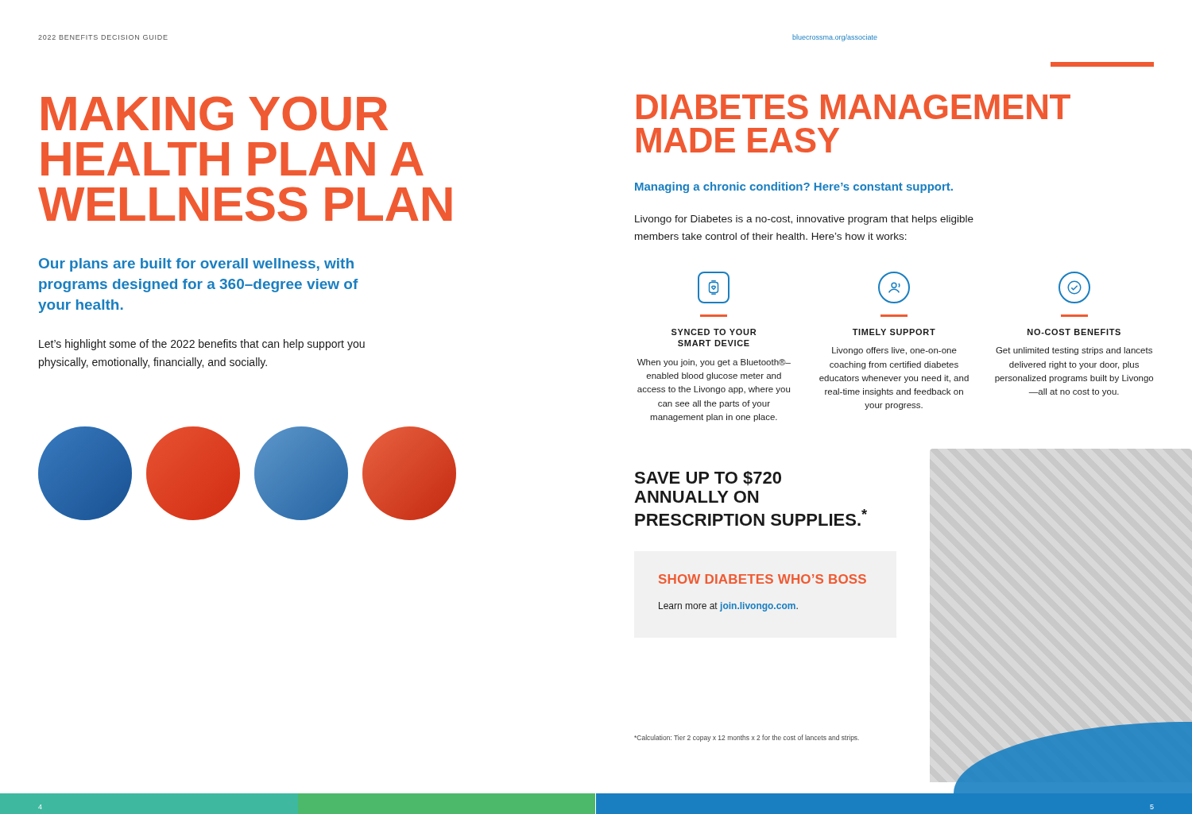2022 Benefits Decision Guide
Making Your Health Plan a Wellness Plan
Our plans are built for overall wellness, with programs designed for a 360–degree view of your health.
Let’s highlight some of the 2022 benefits that can help support you physically, emotionally, financially, and socially.
Physical wellness
Emotional wellness
Financial wellness
Social wellness
4
bluecrossma.org/associate
Diabetes Management Made Easy
Managing a chronic condition? Here’s constant support.
Livongo for Diabetes is a no-cost, innovative program that helps eligible members take control of their health. Here’s how it works:
Synced to your
smart device
When you join, you get a Bluetooth®–enabled blood glucose meter and access to the Livongo app, where you can see all the parts of your management plan in one place.
Timely support
Livongo offers live, one-on-one coaching from certified diabetes educators whenever you need it, and real-time insights and feedback on your progress.
No-cost benefits
Get unlimited testing strips and lancets delivered right to your door, plus personalized programs built by Livongo—all at no cost to you.
Save up to $720 annually on prescription supplies.*
Show Diabetes Who’s Boss
Learn more at join.livongo.com.
*Calculation: Tier 2 copay x 12 months x 2 for the cost of lancets and strips.
Member photo
5